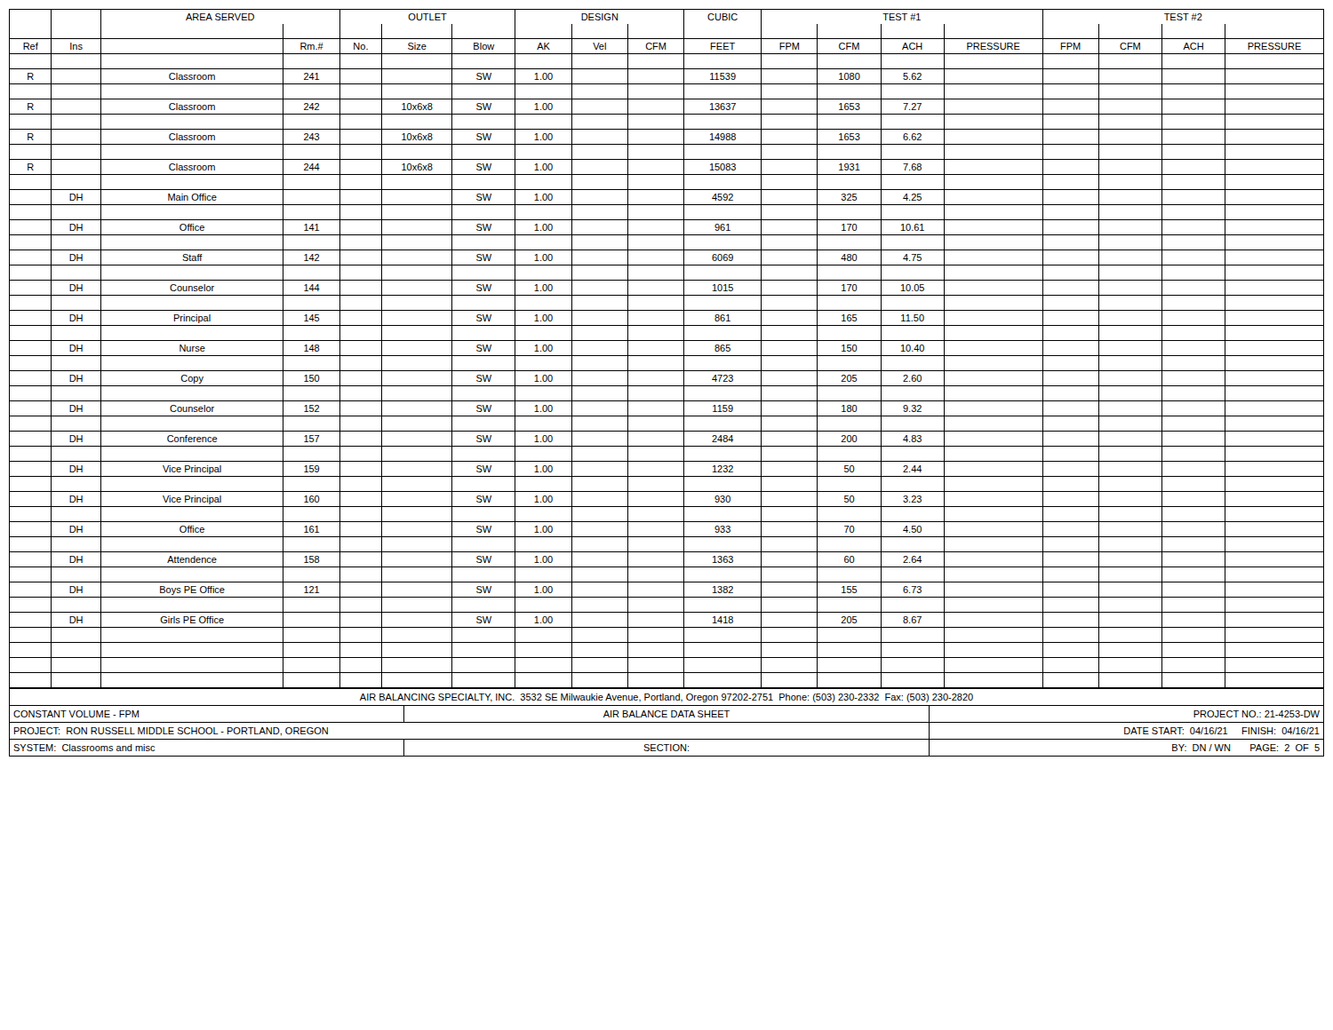| | | AREA SERVED | OUTLET | DESIGN | CUBIC | TEST #1 | TEST #2 |
| --- | --- | --- | --- | --- | --- | --- | --- |
| Ref | Ins | | Rm.# | No. | Size | Blow | AK | Vel | CFM | FEET | FPM | CFM | ACH | PRESSURE | FPM | CFM | ACH | PRESSURE |
| R | | Classroom | 241 | | | SW | 1.00 | | | 11539 | | 1080 | 5.62 | | | | | |
| R | | Classroom | 242 | | 10x6x8 | SW | 1.00 | | | 13637 | | 1653 | 7.27 | | | | | |
| R | | Classroom | 243 | | 10x6x8 | SW | 1.00 | | | 14988 | | 1653 | 6.62 | | | | | |
| R | | Classroom | 244 | | 10x6x8 | SW | 1.00 | | | 15083 | | 1931 | 7.68 | | | | | |
| | DH | Main Office | | | | SW | 1.00 | | | 4592 | | 325 | 4.25 | | | | | |
| | DH | Office | 141 | | | SW | 1.00 | | | 961 | | 170 | 10.61 | | | | | |
| | DH | Staff | 142 | | | SW | 1.00 | | | 6069 | | 480 | 4.75 | | | | | |
| | DH | Counselor | 144 | | | SW | 1.00 | | | 1015 | | 170 | 10.05 | | | | | |
| | DH | Principal | 145 | | | SW | 1.00 | | | 861 | | 165 | 11.50 | | | | | |
| | DH | Nurse | 148 | | | SW | 1.00 | | | 865 | | 150 | 10.40 | | | | | |
| | DH | Copy | 150 | | | SW | 1.00 | | | 4723 | | 205 | 2.60 | | | | | |
| | DH | Counselor | 152 | | | SW | 1.00 | | | 1159 | | 180 | 9.32 | | | | | |
| | DH | Conference | 157 | | | SW | 1.00 | | | 2484 | | 200 | 4.83 | | | | | |
| | DH | Vice Principal | 159 | | | SW | 1.00 | | | 1232 | | 50 | 2.44 | | | | | |
| | DH | Vice Principal | 160 | | | SW | 1.00 | | | 930 | | 50 | 3.23 | | | | | |
| | DH | Office | 161 | | | SW | 1.00 | | | 933 | | 70 | 4.50 | | | | | |
| | DH | Attendence | 158 | | | SW | 1.00 | | | 1363 | | 60 | 2.64 | | | | | |
| | DH | Boys PE Office | 121 | | | SW | 1.00 | | | 1382 | | 155 | 6.73 | | | | | |
| | DH | Girls PE Office | | | | SW | 1.00 | | | 1418 | | 205 | 8.67 | | | | | |
| AIR BALANCING SPECIALTY, INC. 3532 SE Milwaukie Avenue, Portland, Oregon 97202-2751 Phone: (503) 230-2332 Fax: (503) 230-2820 |
| CONSTANT VOLUME - FPM | AIR BALANCE DATA SHEET | PROJECT NO.: 21-4253-DW |
| PROJECT: RON RUSSELL MIDDLE SCHOOL - PORTLAND, OREGON | DATE START: 04/16/21 FINISH: 04/16/21 |
| SYSTEM: Classrooms and misc | SECTION: | BY: DN / WN PAGE: 2 OF 5 |